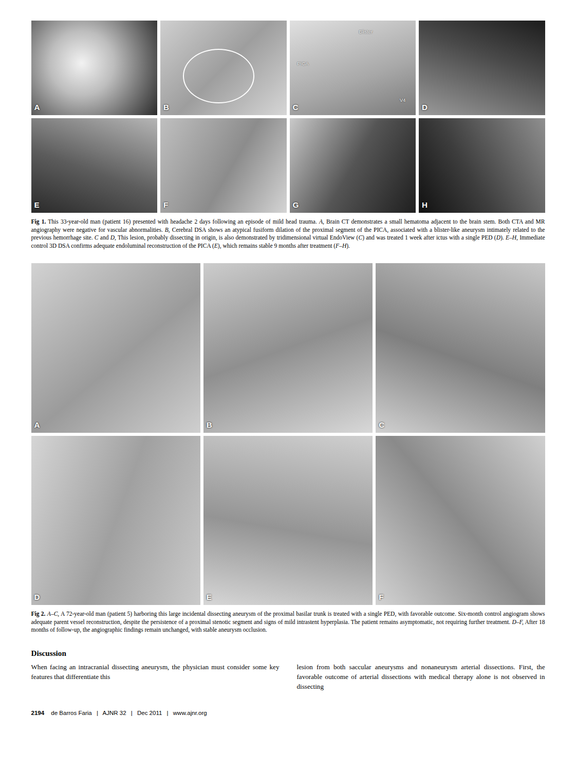A
B
Blister PICA V4 C
D
E
F
G
H
Fig 1. This 33-year-old man (patient 16) presented with headache 2 days following an episode of mild head trauma. A, Brain CT demonstrates a small hematoma adjacent to the brain stem. Both CTA and MR angiography were negative for vascular abnormalities. B, Cerebral DSA shows an atypical fusiform dilation of the proximal segment of the PICA, associated with a blister-like aneurysm intimately related to the previous hemorrhage site. C and D, This lesion, probably dissecting in origin, is also demonstrated by tridimensional virtual EndoView (C) and was treated 1 week after ictus with a single PED (D). E–H, Immediate control 3D DSA confirms adequate endoluminal reconstruction of the PICA (E), which remains stable 9 months after treatment (F–H).
A
B
C
D
E
F
Fig 2. A–C, A 72-year-old man (patient 5) harboring this large incidental dissecting aneurysm of the proximal basilar trunk is treated with a single PED, with favorable outcome. Six-month control angiogram shows adequate parent vessel reconstruction, despite the persistence of a proximal stenotic segment and signs of mild intrastent hyperplasia. The patient remains asymptomatic, not requiring further treatment. D–F, After 18 months of follow-up, the angiographic findings remain unchanged, with stable aneurysm occlusion.
Discussion
When facing an intracranial dissecting aneurysm, the physician must consider some key features that differentiate this
lesion from both saccular aneurysms and nonaneurysm arterial dissections. First, the favorable outcome of arterial dissections with medical therapy alone is not observed in dissecting
2194 de Barros Faria | AJNR 32 | Dec 2011 | www.ajnr.org